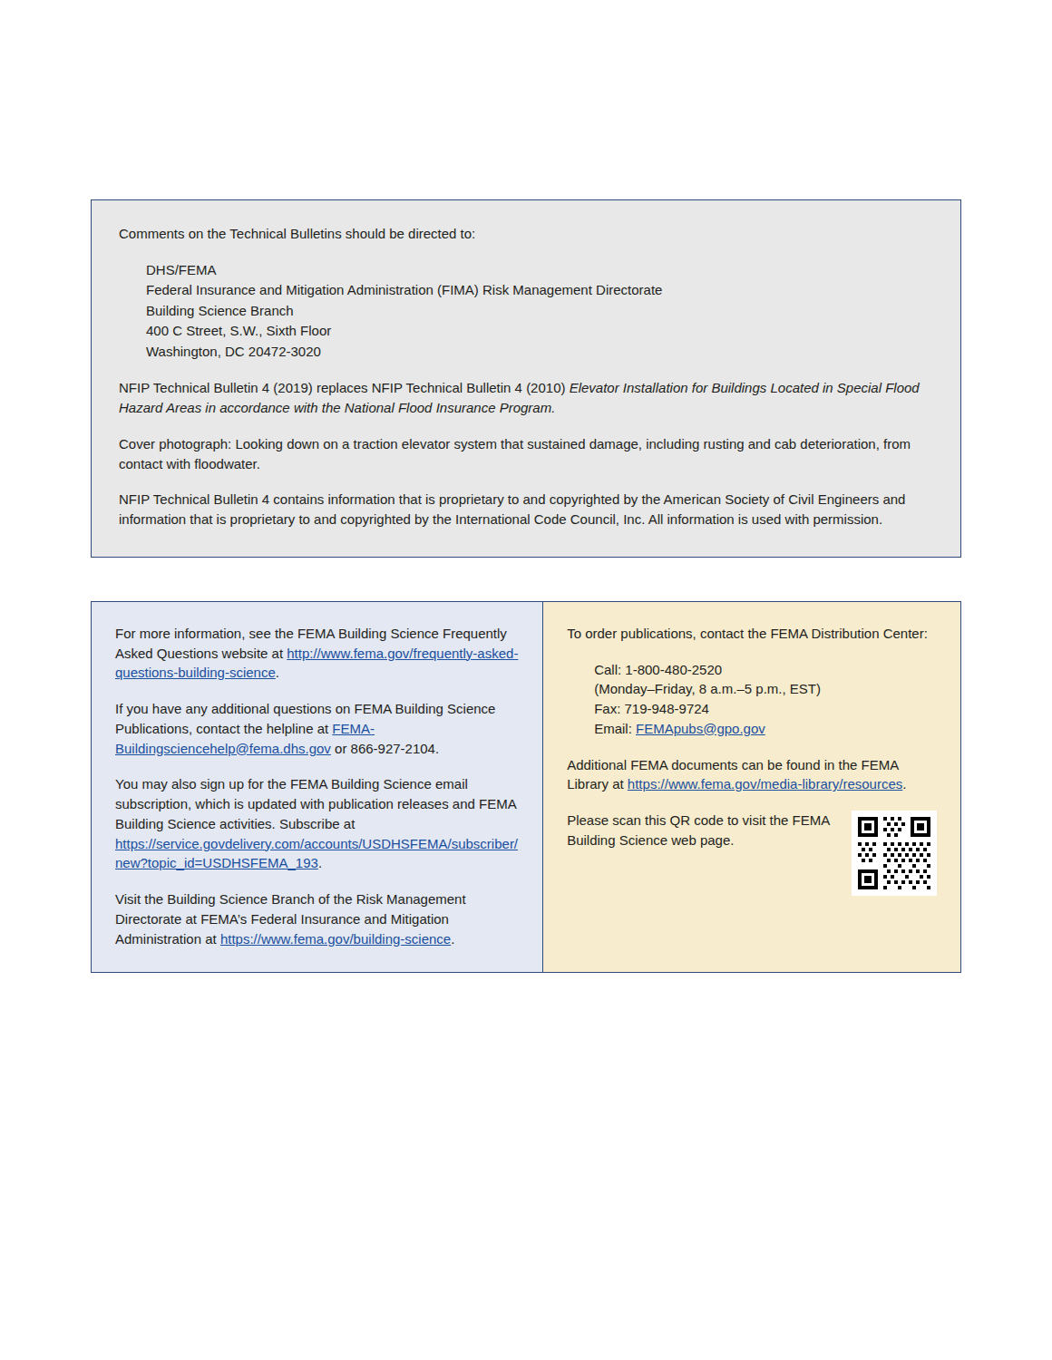Comments on the Technical Bulletins should be directed to:
DHS/FEMA Federal Insurance and Mitigation Administration (FIMA) Risk Management Directorate Building Science Branch 400 C Street, S.W., Sixth Floor Washington, DC 20472-3020
NFIP Technical Bulletin 4 (2019) replaces NFIP Technical Bulletin 4 (2010) Elevator Installation for Buildings Located in Special Flood Hazard Areas in accordance with the National Flood Insurance Program.
Cover photograph: Looking down on a traction elevator system that sustained damage, including rusting and cab deterioration, from contact with floodwater.
NFIP Technical Bulletin 4 contains information that is proprietary to and copyrighted by the American Society of Civil Engineers and information that is proprietary to and copyrighted by the International Code Council, Inc. All information is used with permission.
For more information, see the FEMA Building Science Frequently Asked Questions website at http://www.fema.gov/frequently-asked-questions-building-science.
If you have any additional questions on FEMA Building Science Publications, contact the helpline at FEMA-Buildingsciencehelp@fema.dhs.gov or 866-927-2104.
You may also sign up for the FEMA Building Science email subscription, which is updated with publication releases and FEMA Building Science activities. Subscribe at https://service.govdelivery.com/accounts/USDHSFEMA/subscriber/new?topic_id=USDHSFEMA_193.
Visit the Building Science Branch of the Risk Management Directorate at FEMA’s Federal Insurance and Mitigation Administration at https://www.fema.gov/building-science.
To order publications, contact the FEMA Distribution Center:
Call: 1-800-480-2520
(Monday–Friday, 8 a.m.–5 p.m., EST)
Fax: 719-948-9724
Email: FEMApubs@gpo.gov
Additional FEMA documents can be found in the FEMA Library at https://www.fema.gov/media-library/resources.
Please scan this QR code to visit the FEMA Building Science web page.